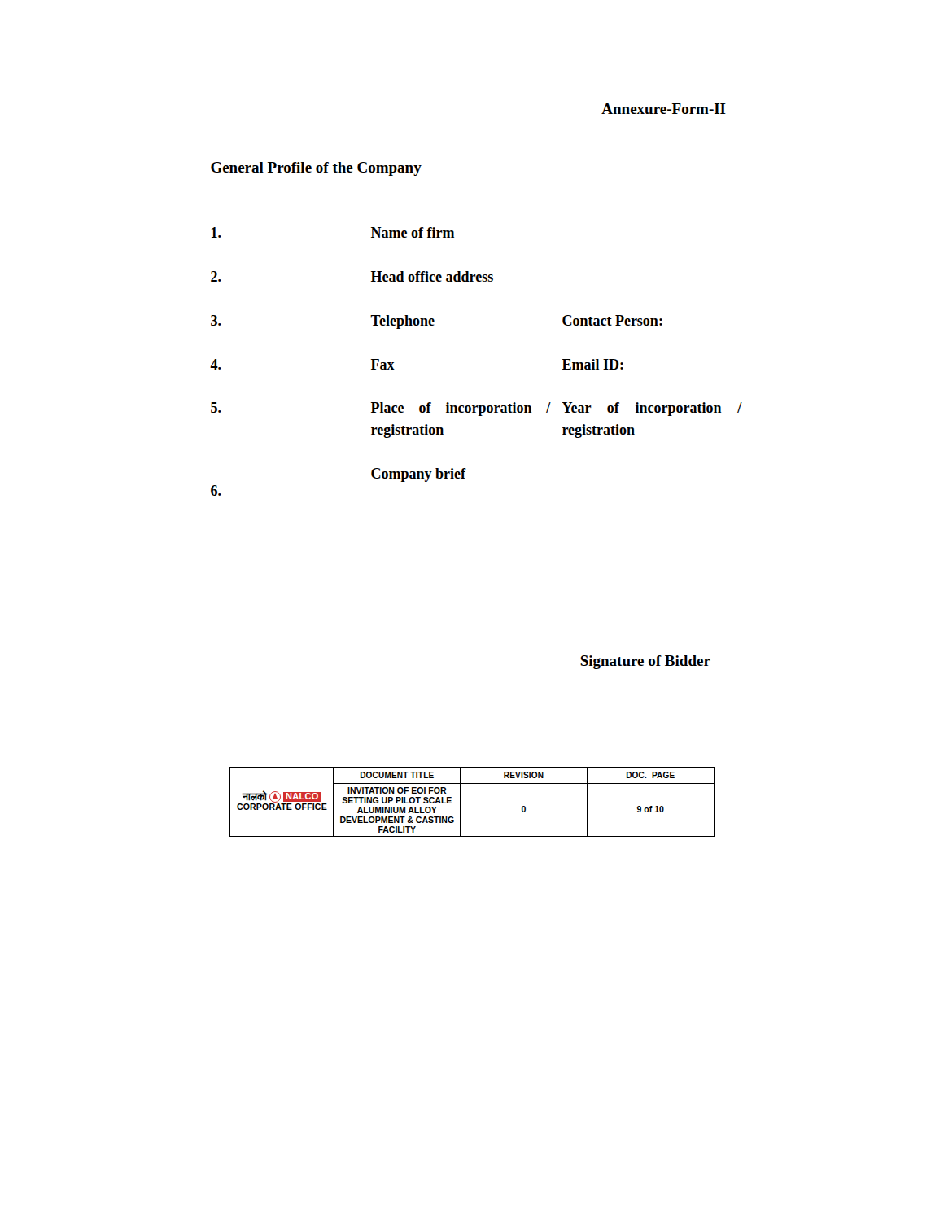Annexure-Form-II
General Profile of the Company
| 1. | Name of firm | |
| 2. | Head office address | |
| 3. | Telephone | Contact Person: |
| 4. | Fax | Email ID: |
| 5. | Place of incorporation / registration | Year of incorporation / registration |
| 6. | Company brief | |
Signature of Bidder
| नालको NALCO CORPORATE OFFICE | DOCUMENT TITLE | REVISION | DOC. PAGE |
| INVITATION OF EOI FOR SETTING UP PILOT SCALE ALUMINIUM ALLOY DEVELOPMENT & CASTING FACILITY | 0 | 9 of 10 |